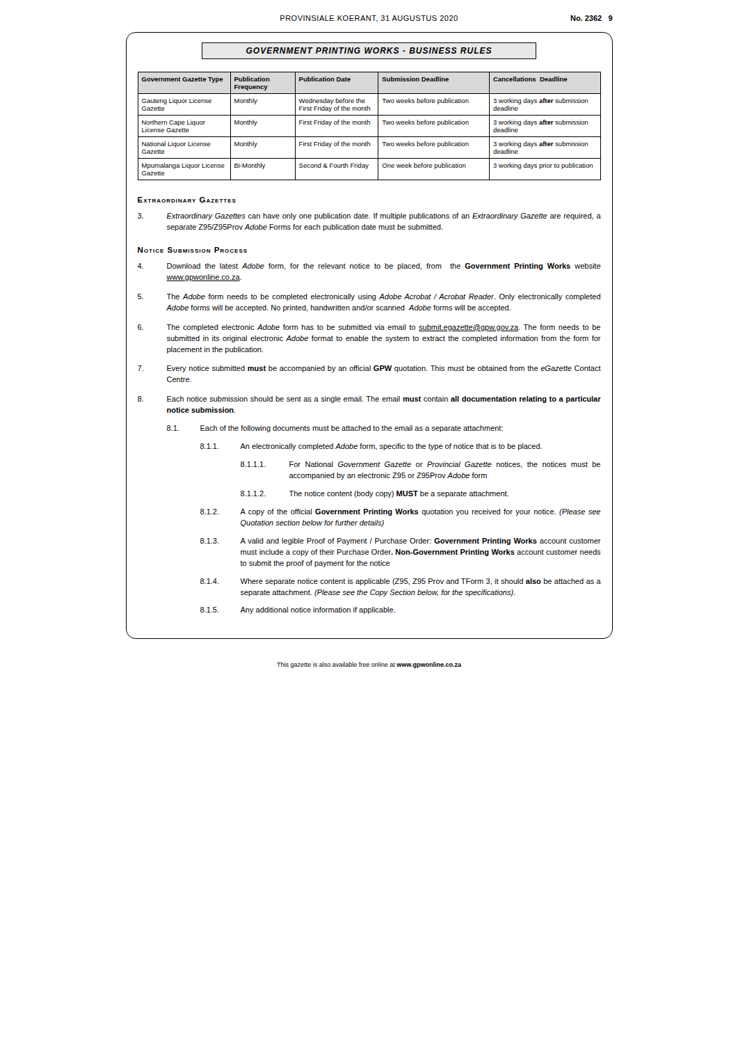PROVINSIALE KOERANT, 31 AUGUSTUS 2020 No. 2362 9
GOVERNMENT PRINTING WORKS - BUSINESS RULES
| Government Gazette Type | Publication Frequency | Publication Date | Submission Deadline | Cancellations Deadline |
| --- | --- | --- | --- | --- |
| Gauteng Liquor License Gazette | Monthly | Wednesday before the First Friday of the month | Two weeks before publication | 3 working days after submission deadline |
| Northern Cape Liquor License Gazette | Monthly | First Friday of the month | Two weeks before publication | 3 working days after submission deadline |
| National Liquor License Gazette | Monthly | First Friday of the month | Two weeks before publication | 3 working days after submission deadline |
| Mpumalanga Liquor License Gazette | Bi-Monthly | Second & Fourth Friday | One week before publication | 3 working days prior to publication |
Extraordinary Gazettes
3. Extraordinary Gazettes can have only one publication date. If multiple publications of an Extraordinary Gazette are required, a separate Z95/Z95Prov Adobe Forms for each publication date must be submitted.
Notice Submission Process
4. Download the latest Adobe form, for the relevant notice to be placed, from the Government Printing Works website www.gpwonline.co.za.
5. The Adobe form needs to be completed electronically using Adobe Acrobat / Acrobat Reader. Only electronically completed Adobe forms will be accepted. No printed, handwritten and/or scanned Adobe forms will be accepted.
6. The completed electronic Adobe form has to be submitted via email to submit.egazette@gpw.gov.za. The form needs to be submitted in its original electronic Adobe format to enable the system to extract the completed information from the form for placement in the publication.
7. Every notice submitted must be accompanied by an official GPW quotation. This must be obtained from the eGazette Contact Centre.
8. Each notice submission should be sent as a single email. The email must contain all documentation relating to a particular notice submission.
8.1. Each of the following documents must be attached to the email as a separate attachment:
8.1.1. An electronically completed Adobe form, specific to the type of notice that is to be placed.
8.1.1.1. For National Government Gazette or Provincial Gazette notices, the notices must be accompanied by an electronic Z95 or Z95Prov Adobe form
8.1.1.2. The notice content (body copy) MUST be a separate attachment.
8.1.2. A copy of the official Government Printing Works quotation you received for your notice. (Please see Quotation section below for further details)
8.1.3. A valid and legible Proof of Payment / Purchase Order: Government Printing Works account customer must include a copy of their Purchase Order. Non-Government Printing Works account customer needs to submit the proof of payment for the notice
8.1.4. Where separate notice content is applicable (Z95, Z95 Prov and TForm 3, it should also be attached as a separate attachment. (Please see the Copy Section below, for the specifications).
8.1.5. Any additional notice information if applicable.
This gazette is also available free online at www.gpwonline.co.za